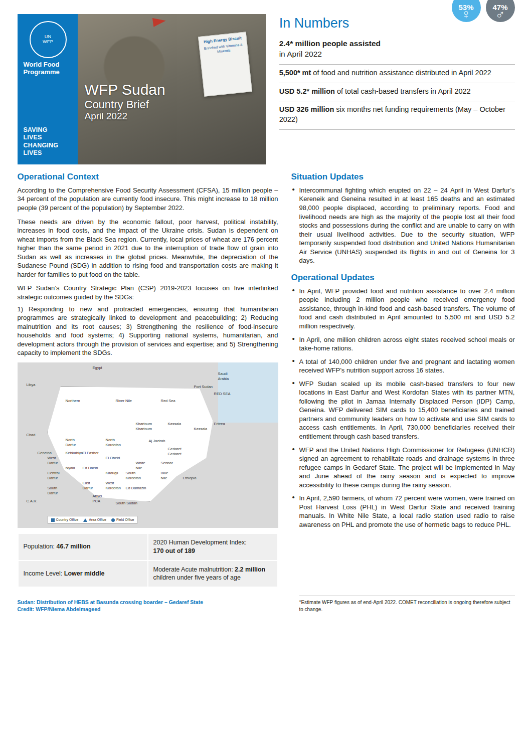UN
WFP
World Food
Programme
SAVING
LIVES
CHANGING
LIVES
High Energy Biscuit Enriched with Vitamins & Minerals
WFP Sudan Country Brief April 2022
53%♀
47%♂
In Numbers
2.4* million people assisted
in April 2022
5,500* mt of food and nutrition assistance distributed in April 2022
USD 5.2* million of total cash-based transfers in April 2022
USD 326 million six months net funding requirements (May – October 2022)
Operational Context
According to the Comprehensive Food Security Assessment (CFSA), 15 million people – 34 percent of the population are currently food insecure. This might increase to 18 million people (39 percent of the population) by September 2022.
These needs are driven by the economic fallout, poor harvest, political instability, increases in food costs, and the impact of the Ukraine crisis. Sudan is dependent on wheat imports from the Black Sea region. Currently, local prices of wheat are 176 percent higher than the same period in 2021 due to the interruption of trade flow of grain into Sudan as well as increases in the global prices. Meanwhile, the depreciation of the Sudanese Pound (SDG) in addition to rising food and transportation costs are making it harder for families to put food on the table.
WFP Sudan’s Country Strategic Plan (CSP) 2019-2023 focuses on five interlinked strategic outcomes guided by the SDGs:
1) Responding to new and protracted emergencies, ensuring that humanitarian programmes are strategically linked to development and peacebuilding; 2) Reducing malnutrition and its root causes; 3) Strengthening the resilience of food-insecure households and food systems; 4) Supporting national systems, humanitarian, and development actors through the provision of services and expertise; and 5) Strengthening capacity to implement the SDGs.
Egypt Saudi
Arabia RED SEA Port Sudan Libya Northern River Nile Red Sea Chad Khartoum Khartoum Kassala Kassala Eritrea North
Darfur North
Kordofan Aj Jazirah Gedaref Gedaref West
Darfur Geneina Kebkabiya El Fasher El Obeid White
Nile Sennar Central
Darfur Nyala Ed Daein Kadugli South
Kordofan Blue
Nile South
Darfur East
Darfur West
Kordofan Ed Damazin Ethiopia Abyei
PCA C.A.R. South Sudan
Country Office Area Office Field Office
| Population: 46.7 million | 2020 Human Development Index: 170 out of 189 |
| Income Level: Lower middle | Moderate Acute malnutrition: 2.2 million children under five years of age |
Situation Updates
Intercommunal fighting which erupted on 22 – 24 April in West Darfur’s Kereneik and Geneina resulted in at least 165 deaths and an estimated 98,000 people displaced, according to preliminary reports. Food and livelihood needs are high as the majority of the people lost all their food stocks and possessions during the conflict and are unable to carry on with their usual livelihood activities. Due to the security situation, WFP temporarily suspended food distribution and United Nations Humanitarian Air Service (UNHAS) suspended its flights in and out of Geneina for 3 days.
Operational Updates
In April, WFP provided food and nutrition assistance to over 2.4 million people including 2 million people who received emergency food assistance, through in-kind food and cash-based transfers. The volume of food and cash distributed in April amounted to 5,500 mt and USD 5.2 million respectively.
In April, one million children across eight states received school meals or take-home rations.
A total of 140,000 children under five and pregnant and lactating women received WFP’s nutrition support across 16 states.
WFP Sudan scaled up its mobile cash-based transfers to four new locations in East Darfur and West Kordofan States with its partner MTN, following the pilot in Jamaa Internally Displaced Person (IDP) Camp, Geneina. WFP delivered SIM cards to 15,400 beneficiaries and trained partners and community leaders on how to activate and use SIM cards to access cash entitlements. In April, 730,000 beneficiaries received their entitlement through cash based transfers.
WFP and the United Nations High Commissioner for Refugees (UNHCR) signed an agreement to rehabilitate roads and drainage systems in three refugee camps in Gedaref State. The project will be implemented in May and June ahead of the rainy season and is expected to improve accessibility to these camps during the rainy season.
In April, 2,590 farmers, of whom 72 percent were women, were trained on Post Harvest Loss (PHL) in West Darfur State and received training manuals. In White Nile State, a local radio station used radio to raise awareness on PHL and promote the use of hermetic bags to reduce PHL.
Sudan: Distribution of HEBS at Basunda crossing boarder – Gedaref State
Credit: WFP/Niema Abdelmageed
*Estimate WFP figures as of end-April 2022. COMET reconciliation is ongoing therefore subject to change.